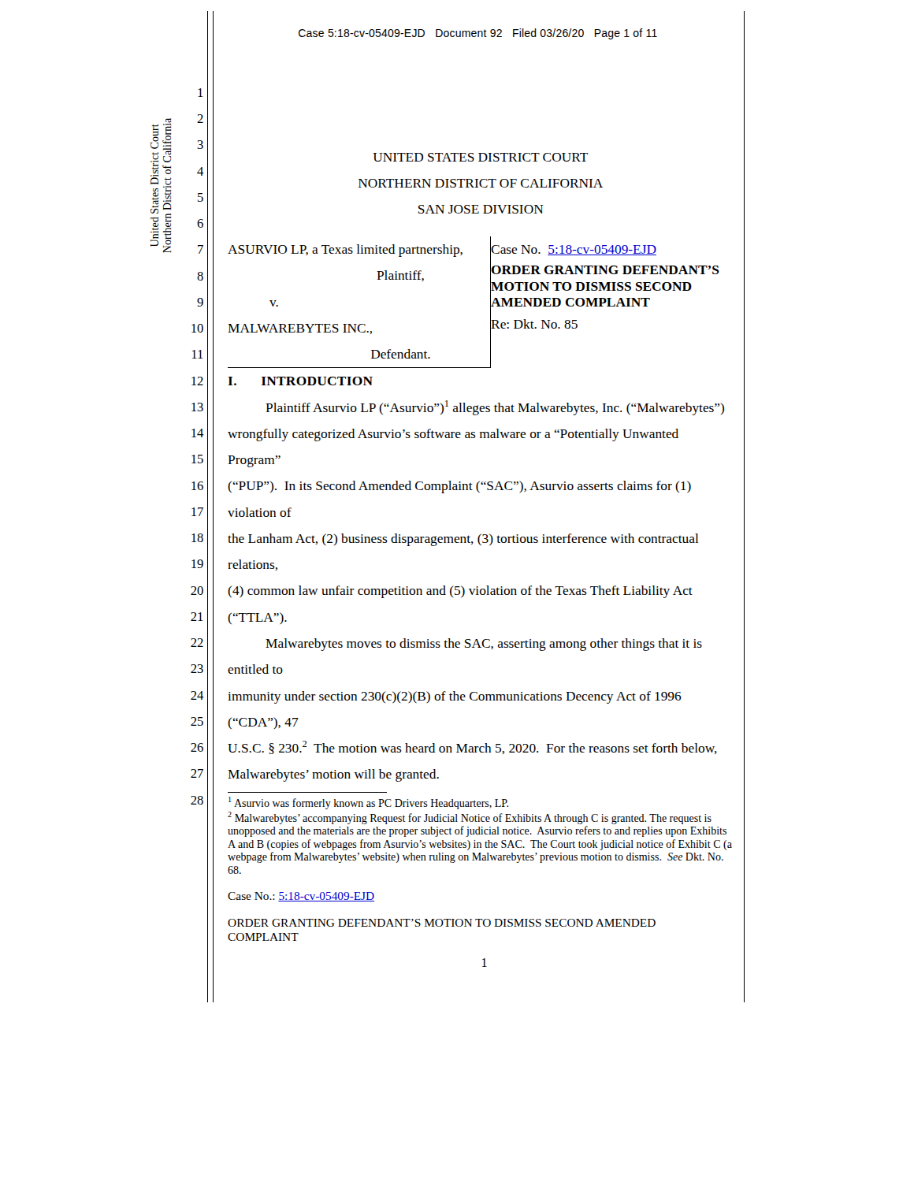Case 5:18-cv-05409-EJD Document 92 Filed 03/26/20 Page 1 of 11
1
2
3
4
5
6
7
8
9
10
11
12
13
14
15
16
17
18
19
20
21
22
23
24
25
26
27
28
United States District Court
Northern District of California
UNITED STATES DISTRICT COURT
NORTHERN DISTRICT OF CALIFORNIA
SAN JOSE DIVISION
| ASURVIO LP, a Texas limited partnership, Plaintiff, v. MALWAREBYTES INC., Defendant. | Case No. 5:18-cv-05409-EJD ORDER GRANTING DEFENDANT’S MOTION TO DISMISS SECOND AMENDED COMPLAINT Re: Dkt. No. 85 |
I. INTRODUCTION
Plaintiff Asurvio LP (“Asurvio”)1 alleges that Malwarebytes, Inc. (“Malwarebytes”)
wrongfully categorized Asurvio’s software as malware or a “Potentially Unwanted Program”
(“PUP”). In its Second Amended Complaint (“SAC”), Asurvio asserts claims for (1) violation of
the Lanham Act, (2) business disparagement, (3) tortious interference with contractual relations,
(4) common law unfair competition and (5) violation of the Texas Theft Liability Act (“TTLA”).
Malwarebytes moves to dismiss the SAC, asserting among other things that it is entitled to
immunity under section 230(c)(2)(B) of the Communications Decency Act of 1996 (“CDA”), 47
U.S.C. § 230.2 The motion was heard on March 5, 2020. For the reasons set forth below,
Malwarebytes’ motion will be granted.
1 Asurvio was formerly known as PC Drivers Headquarters, LP.
2 Malwarebytes’ accompanying Request for Judicial Notice of Exhibits A through C is granted. The request is unopposed and the materials are the proper subject of judicial notice. Asurvio refers to and replies upon Exhibits A and B (copies of webpages from Asurvio’s websites) in the SAC. The Court took judicial notice of Exhibit C (a webpage from Malwarebytes’ website) when ruling on Malwarebytes’ previous motion to dismiss. See Dkt. No. 68.
Case No.: 5:18-cv-05409-EJD
ORDER GRANTING DEFENDANT’S MOTION TO DISMISS SECOND AMENDED
COMPLAINT
1